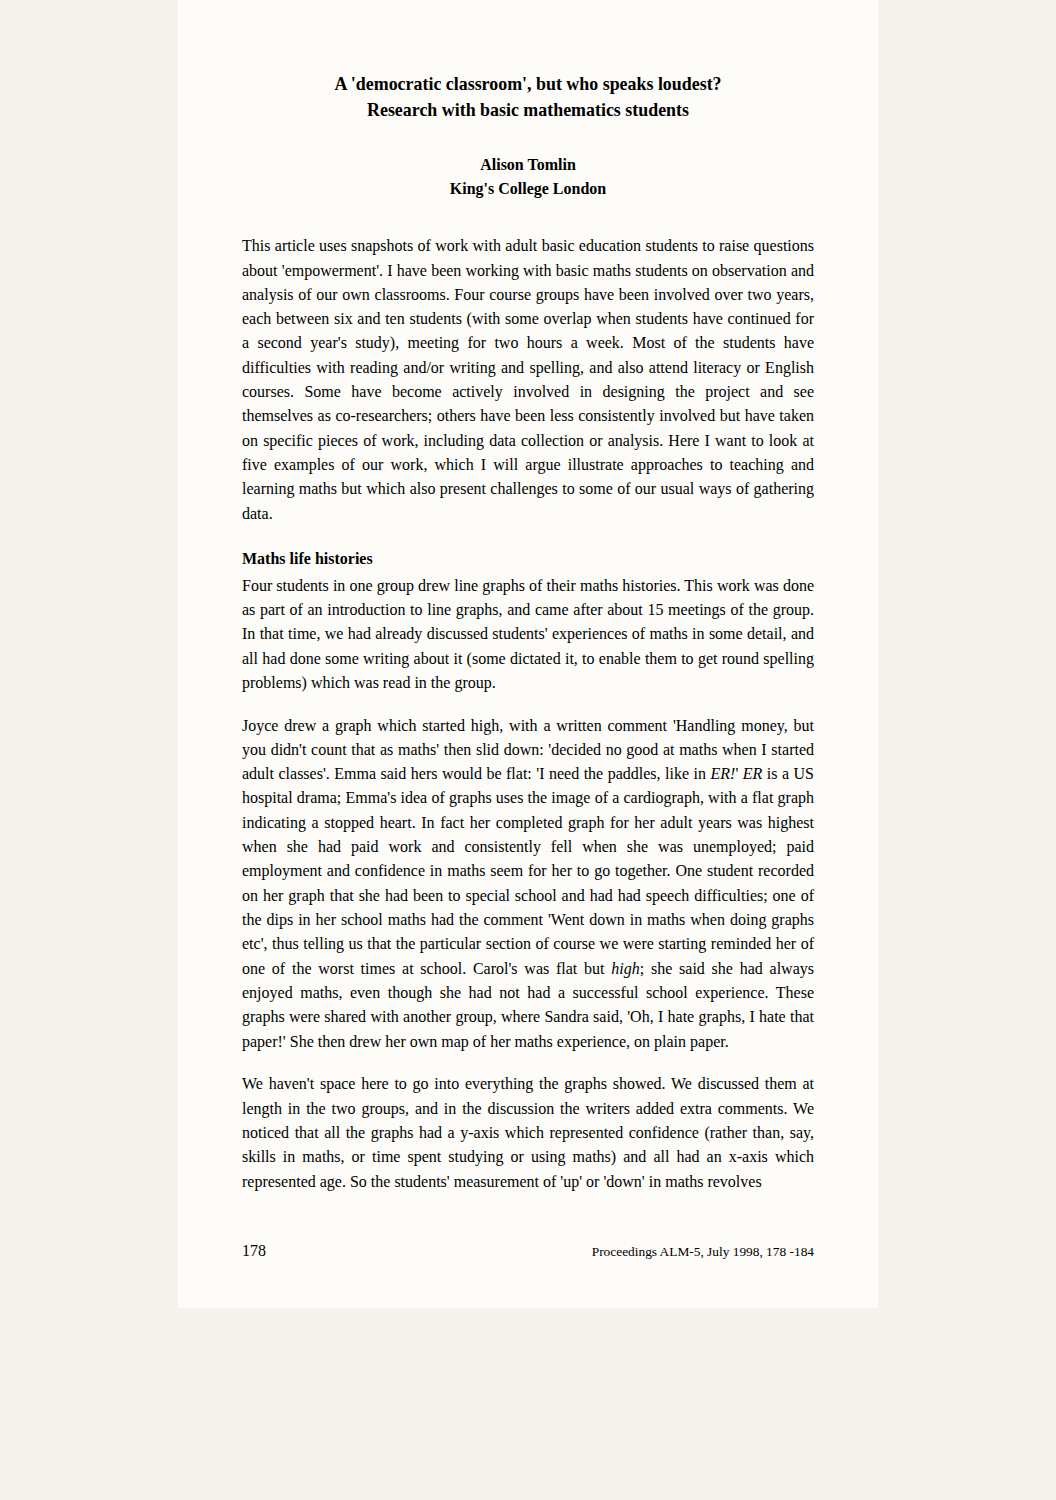A 'democratic classroom', but who speaks loudest?
Research with basic mathematics students
Alison Tomlin
King's College London
This article uses snapshots of work with adult basic education students to raise questions about 'empowerment'. I have been working with basic maths students on observation and analysis of our own classrooms. Four course groups have been involved over two years, each between six and ten students (with some overlap when students have continued for a second year's study), meeting for two hours a week. Most of the students have difficulties with reading and/or writing and spelling, and also attend literacy or English courses. Some have become actively involved in designing the project and see themselves as co-researchers; others have been less consistently involved but have taken on specific pieces of work, including data collection or analysis. Here I want to look at five examples of our work, which I will argue illustrate approaches to teaching and learning maths but which also present challenges to some of our usual ways of gathering data.
Maths life histories
Four students in one group drew line graphs of their maths histories. This work was done as part of an introduction to line graphs, and came after about 15 meetings of the group. In that time, we had already discussed students' experiences of maths in some detail, and all had done some writing about it (some dictated it, to enable them to get round spelling problems) which was read in the group.
Joyce drew a graph which started high, with a written comment 'Handling money, but you didn't count that as maths' then slid down: 'decided no good at maths when I started adult classes'. Emma said hers would be flat: 'I need the paddles, like in ER!' ER is a US hospital drama; Emma's idea of graphs uses the image of a cardiograph, with a flat graph indicating a stopped heart. In fact her completed graph for her adult years was highest when she had paid work and consistently fell when she was unemployed; paid employment and confidence in maths seem for her to go together. One student recorded on her graph that she had been to special school and had had speech difficulties; one of the dips in her school maths had the comment 'Went down in maths when doing graphs etc', thus telling us that the particular section of course we were starting reminded her of one of the worst times at school. Carol's was flat but high; she said she had always enjoyed maths, even though she had not had a successful school experience. These graphs were shared with another group, where Sandra said, 'Oh, I hate graphs, I hate that paper!' She then drew her own map of her maths experience, on plain paper.
We haven't space here to go into everything the graphs showed. We discussed them at length in the two groups, and in the discussion the writers added extra comments. We noticed that all the graphs had a y-axis which represented confidence (rather than, say, skills in maths, or time spent studying or using maths) and all had an x-axis which represented age. So the students' measurement of 'up' or 'down' in maths revolves
178 Proceedings ALM-5, July 1998, 178 -184